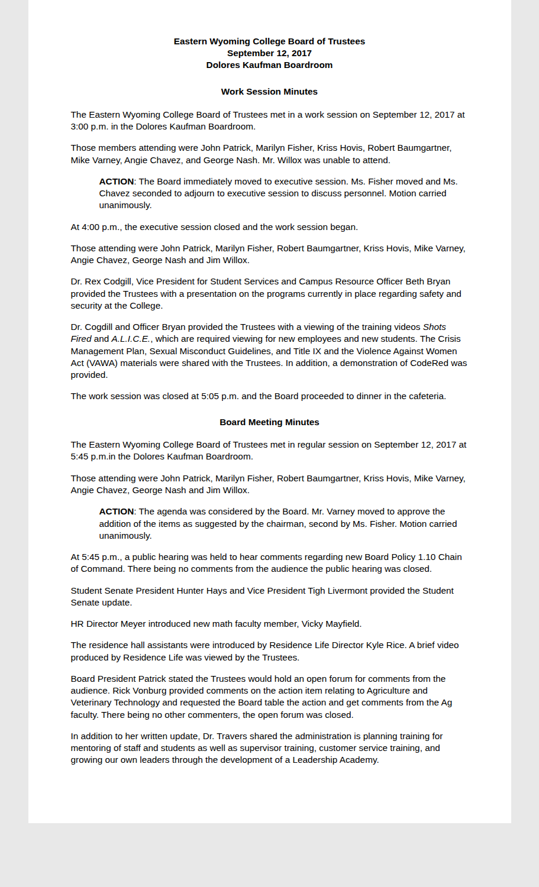Eastern Wyoming College Board of Trustees September 12, 2017 Dolores Kaufman Boardroom
Work Session Minutes
The Eastern Wyoming College Board of Trustees met in a work session on September 12, 2017 at 3:00 p.m. in the Dolores Kaufman Boardroom.
Those members attending were John Patrick, Marilyn Fisher, Kriss Hovis, Robert Baumgartner, Mike Varney, Angie Chavez, and George Nash. Mr. Willox was unable to attend.
ACTION: The Board immediately moved to executive session. Ms. Fisher moved and Ms. Chavez seconded to adjourn to executive session to discuss personnel. Motion carried unanimously.
At 4:00 p.m., the executive session closed and the work session began.
Those attending were John Patrick, Marilyn Fisher, Robert Baumgartner, Kriss Hovis, Mike Varney, Angie Chavez, George Nash and Jim Willox.
Dr. Rex Codgill, Vice President for Student Services and Campus Resource Officer Beth Bryan provided the Trustees with a presentation on the programs currently in place regarding safety and security at the College.
Dr. Cogdill and Officer Bryan provided the Trustees with a viewing of the training videos Shots Fired and A.L.I.C.E., which are required viewing for new employees and new students. The Crisis Management Plan, Sexual Misconduct Guidelines, and Title IX and the Violence Against Women Act (VAWA) materials were shared with the Trustees. In addition, a demonstration of CodeRed was provided.
The work session was closed at 5:05 p.m. and the Board proceeded to dinner in the cafeteria.
Board Meeting Minutes
The Eastern Wyoming College Board of Trustees met in regular session on September 12, 2017 at 5:45 p.m.in the Dolores Kaufman Boardroom.
Those attending were John Patrick, Marilyn Fisher, Robert Baumgartner, Kriss Hovis, Mike Varney, Angie Chavez, George Nash and Jim Willox.
ACTION: The agenda was considered by the Board. Mr. Varney moved to approve the addition of the items as suggested by the chairman, second by Ms. Fisher. Motion carried unanimously.
At 5:45 p.m., a public hearing was held to hear comments regarding new Board Policy 1.10 Chain of Command. There being no comments from the audience the public hearing was closed.
Student Senate President Hunter Hays and Vice President Tigh Livermont provided the Student Senate update.
HR Director Meyer introduced new math faculty member, Vicky Mayfield.
The residence hall assistants were introduced by Residence Life Director Kyle Rice. A brief video produced by Residence Life was viewed by the Trustees.
Board President Patrick stated the Trustees would hold an open forum for comments from the audience. Rick Vonburg provided comments on the action item relating to Agriculture and Veterinary Technology and requested the Board table the action and get comments from the Ag faculty. There being no other commenters, the open forum was closed.
In addition to her written update, Dr. Travers shared the administration is planning training for mentoring of staff and students as well as supervisor training, customer service training, and growing our own leaders through the development of a Leadership Academy.